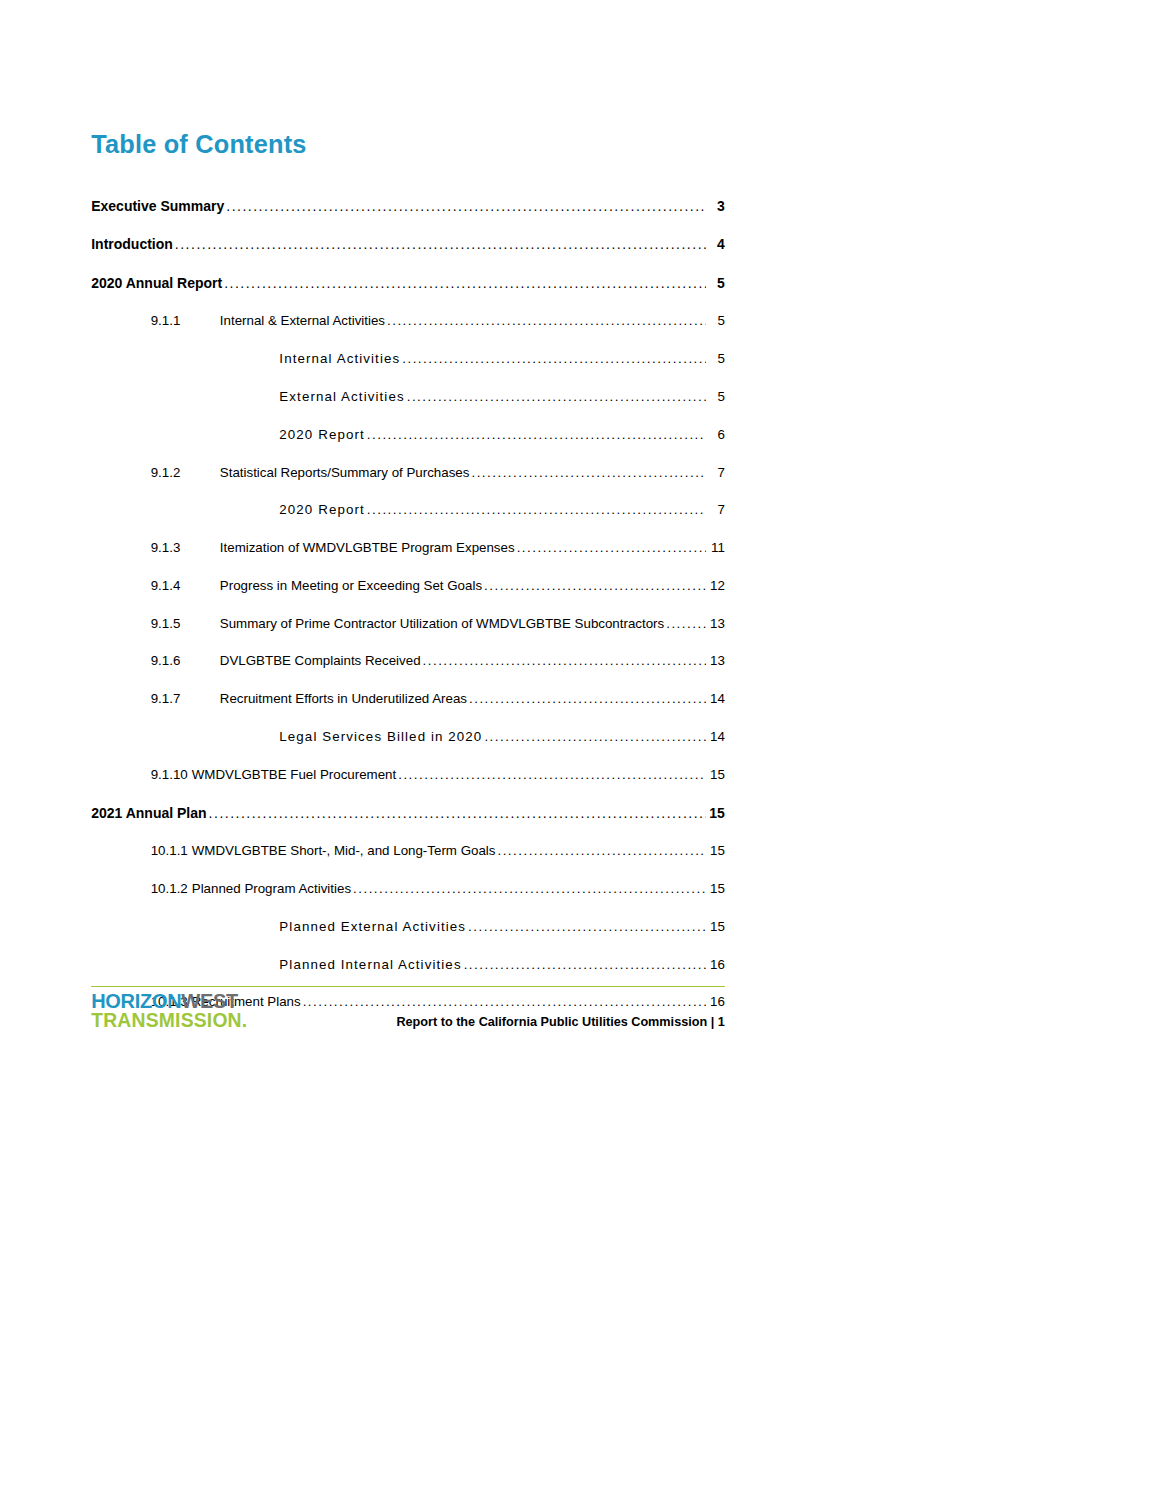Table of Contents
Executive Summary .................................................................................................................................. 3
Introduction ............................................................................................................................................. 4
2020 Annual Report ............................................................................................................................... 5
9.1.1 Internal & External Activities ......................................................................................................... 5
Internal Activities ..................................................................................................... 5
External Activities .................................................................................................... 5
2020 Report ............................................................................................................. 6
9.1.2 Statistical Reports/Summary of Purchases ................................................................................. 7
2020 Report ............................................................................................................. 7
9.1.3 Itemization of WMDVLGBTBE Program Expenses ..................................................................... 11
9.1.4 Progress in Meeting or Exceeding Set Goals ........................................................................... 12
9.1.5 Summary of Prime Contractor Utilization of WMDVLGBTBE Subcontractors ........................ 13
9.1.6 DVLGBTBE Complaints Received ............................................................................................. 13
9.1.7 Recruitment Efforts in Underutilized Areas .............................................................................. 14
Legal Services Billed in 2020 ............................................................................. 14
9.1.10 WMDVLGBTBE Fuel Procurement ................................................................................................. 15
2021 Annual Plan ................................................................................................................................... 15
10.1.1 WMDVLGBTBE Short-, Mid-, and Long-Term Goals ............................................................... 15
10.1.2 Planned Program Activities ................................................................................................. 15
Planned External Activities ............................................................................... 15
Planned Internal Activities ................................................................................ 16
10.1.3 Recruitment Plans .................................................................................................................. 16
HORIZON WEST
TRANSMISSION.
Report to the California Public Utilities Commission | 1